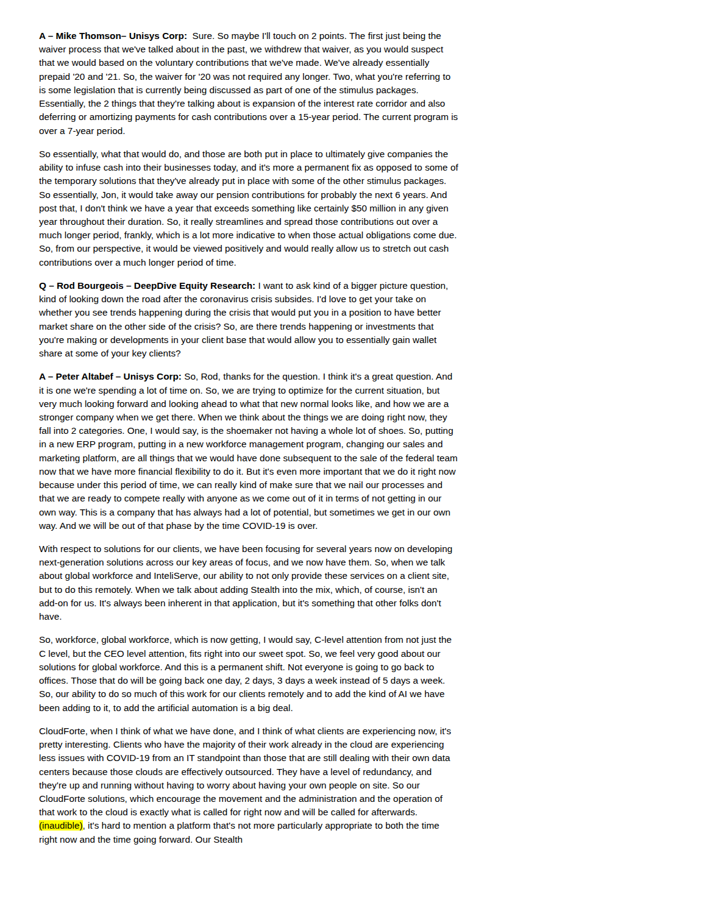A – Mike Thomson– Unisys Corp: Sure. So maybe I'll touch on 2 points. The first just being the waiver process that we've talked about in the past, we withdrew that waiver, as you would suspect that we would based on the voluntary contributions that we've made. We've already essentially prepaid '20 and '21. So, the waiver for '20 was not required any longer. Two, what you're referring to is some legislation that is currently being discussed as part of one of the stimulus packages. Essentially, the 2 things that they're talking about is expansion of the interest rate corridor and also deferring or amortizing payments for cash contributions over a 15-year period. The current program is over a 7-year period.
So essentially, what that would do, and those are both put in place to ultimately give companies the ability to infuse cash into their businesses today, and it's more a permanent fix as opposed to some of the temporary solutions that they've already put in place with some of the other stimulus packages. So essentially, Jon, it would take away our pension contributions for probably the next 6 years. And post that, I don't think we have a year that exceeds something like certainly $50 million in any given year throughout their duration. So, it really streamlines and spread those contributions out over a much longer period, frankly, which is a lot more indicative to when those actual obligations come due. So, from our perspective, it would be viewed positively and would really allow us to stretch out cash contributions over a much longer period of time.
Q – Rod Bourgeois – DeepDive Equity Research: I want to ask kind of a bigger picture question, kind of looking down the road after the coronavirus crisis subsides. I'd love to get your take on whether you see trends happening during the crisis that would put you in a position to have better market share on the other side of the crisis? So, are there trends happening or investments that you're making or developments in your client base that would allow you to essentially gain wallet share at some of your key clients?
A – Peter Altabef – Unisys Corp: So, Rod, thanks for the question. I think it's a great question. And it is one we're spending a lot of time on. So, we are trying to optimize for the current situation, but very much looking forward and looking ahead to what that new normal looks like, and how we are a stronger company when we get there. When we think about the things we are doing right now, they fall into 2 categories. One, I would say, is the shoemaker not having a whole lot of shoes. So, putting in a new ERP program, putting in a new workforce management program, changing our sales and marketing platform, are all things that we would have done subsequent to the sale of the federal team now that we have more financial flexibility to do it. But it's even more important that we do it right now because under this period of time, we can really kind of make sure that we nail our processes and that we are ready to compete really with anyone as we come out of it in terms of not getting in our own way. This is a company that has always had a lot of potential, but sometimes we get in our own way. And we will be out of that phase by the time COVID-19 is over.
With respect to solutions for our clients, we have been focusing for several years now on developing next-generation solutions across our key areas of focus, and we now have them. So, when we talk about global workforce and InteliServe, our ability to not only provide these services on a client site, but to do this remotely. When we talk about adding Stealth into the mix, which, of course, isn't an add-on for us. It's always been inherent in that application, but it's something that other folks don't have.
So, workforce, global workforce, which is now getting, I would say, C-level attention from not just the C level, but the CEO level attention, fits right into our sweet spot. So, we feel very good about our solutions for global workforce. And this is a permanent shift. Not everyone is going to go back to offices. Those that do will be going back one day, 2 days, 3 days a week instead of 5 days a week. So, our ability to do so much of this work for our clients remotely and to add the kind of AI we have been adding to it, to add the artificial automation is a big deal.
CloudForte, when I think of what we have done, and I think of what clients are experiencing now, it's pretty interesting. Clients who have the majority of their work already in the cloud are experiencing less issues with COVID-19 from an IT standpoint than those that are still dealing with their own data centers because those clouds are effectively outsourced. They have a level of redundancy, and they're up and running without having to worry about having your own people on site. So our CloudForte solutions, which encourage the movement and the administration and the operation of that work to the cloud is exactly what is called for right now and will be called for afterwards. (inaudible), it's hard to mention a platform that's not more particularly appropriate to both the time right now and the time going forward. Our Stealth